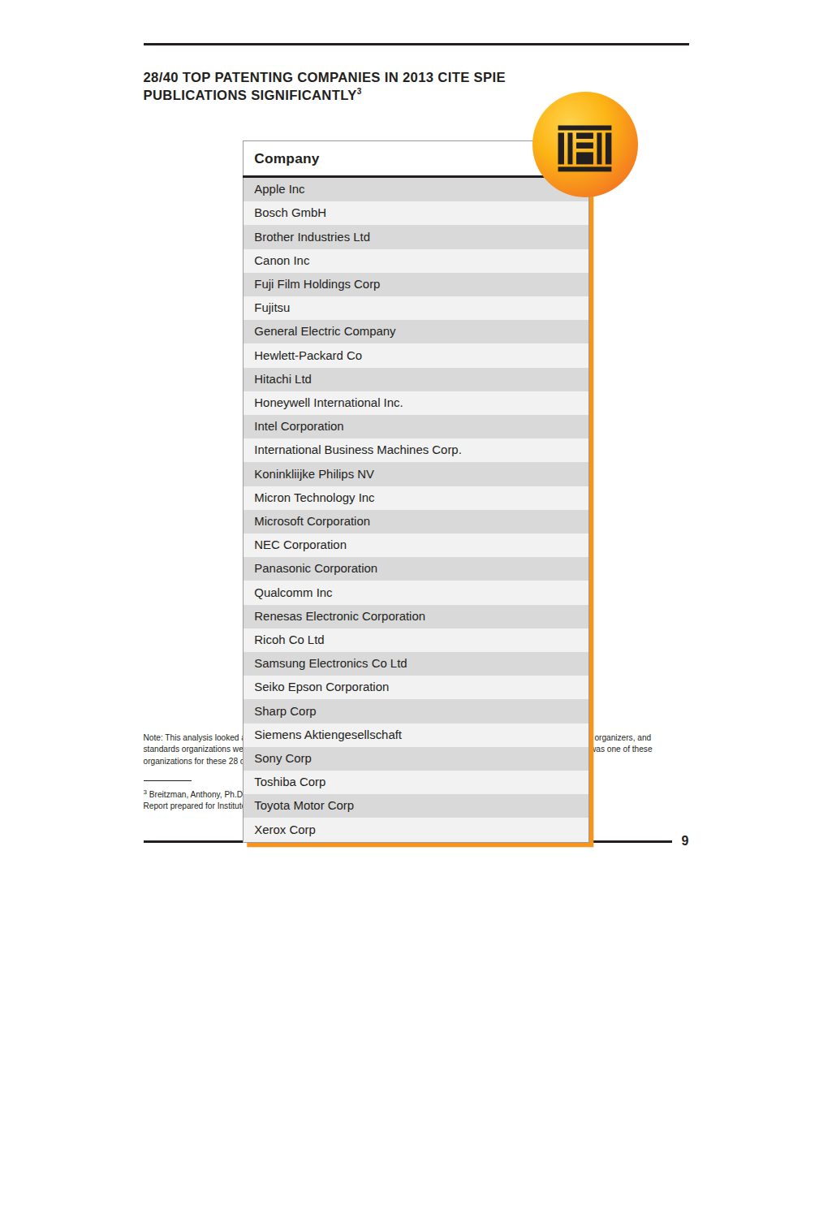28/40 Top Patenting Companies in 2013 Cite SPIE
Publications Significantly3
| Company |
| --- |
| Apple Inc |
| Bosch GmbH |
| Brother Industries Ltd |
| Canon Inc |
| Fuji Film Holdings Corp |
| Fujitsu |
| General Electric Company |
| Hewlett-Packard Co |
| Hitachi Ltd |
| Honeywell International Inc. |
| Intel Corporation |
| International Business Machines Corp. |
| Koninkliijke Philips NV |
| Micron Technology Inc |
| Microsoft Corporation |
| NEC Corporation |
| Panasonic Corporation |
| Qualcomm Inc |
| Renesas Electronic Corporation |
| Ricoh Co Ltd |
| Samsung Electronics Co Ltd |
| Seiko Epson Corporation |
| Sharp Corp |
| Siemens Aktiengesellschaft |
| Sony Corp |
| Toshiba Corp |
| Toyota Motor Corp |
| Xerox Corp |
Note: This analysis looked at the top 40 companies in 2013 US patent activity and determined which publishers, conference organizers, and standards organizations were among the top 20 such organizations in the patent references of each in 1997 to 2013. SPIE was one of these organizations for these 28 of the 40 top-patenting companies.
3 Breitzman, Anthony, Ph.D., “Analysis of Patent Referencing to IEEE Papers, Conferences, and standards 1997-2013.”
Report prepared for Institute of Electrical and Electronic Engineers (May 2014).
9